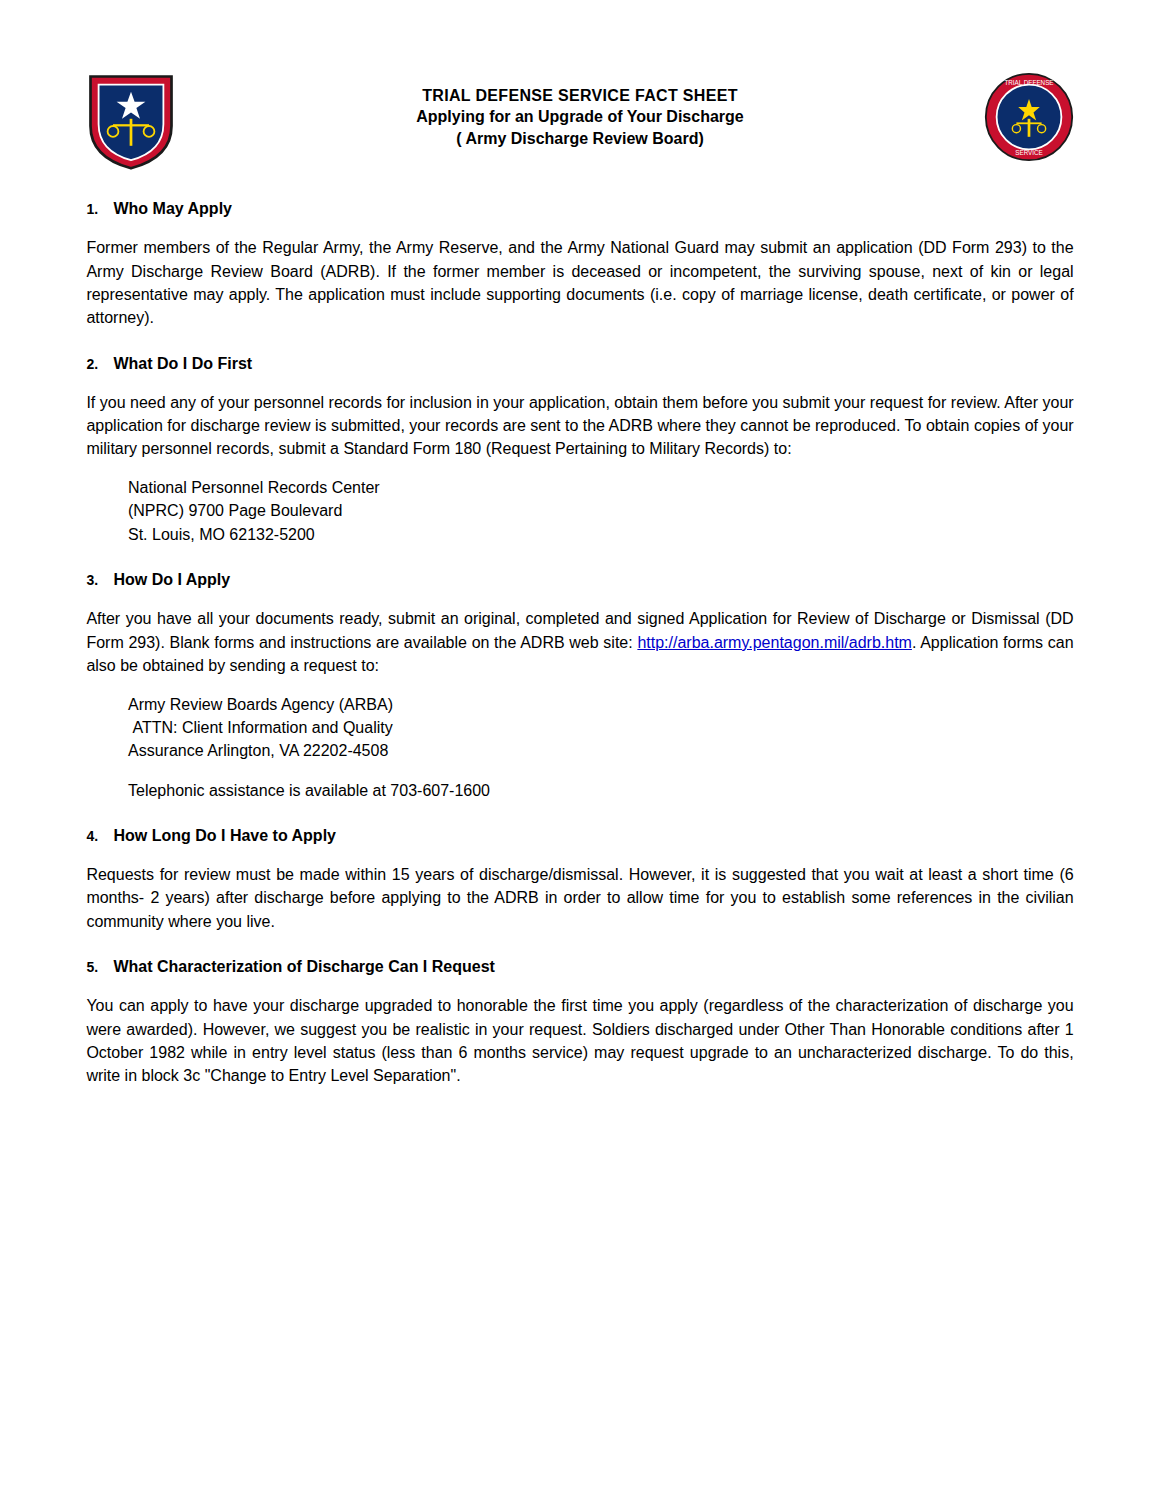TRIAL DEFENSE SERVICE FACT SHEET
Applying for an Upgrade of Your Discharge
( Army Discharge Review Board)
TRIAL DEFENSE SERVICE
Who May Apply
Former members of the Regular Army, the Army Reserve, and the Army National Guard may submit an application (DD Form 293) to the Army Discharge Review Board (ADRB). If the former member is deceased or incompetent, the surviving spouse, next of kin or legal representative may apply. The application must include supporting documents (i.e. copy of marriage license, death certificate, or power of attorney).
What Do I Do First
If you need any of your personnel records for inclusion in your application, obtain them before you submit your request for review. After your application for discharge review is submitted, your records are sent to the ADRB where they cannot be reproduced. To obtain copies of your military personnel records, submit a Standard Form 180 (Request Pertaining to Military Records) to:
National Personnel Records Center
(NPRC) 9700 Page Boulevard
St. Louis, MO 62132-5200
How Do I Apply
After you have all your documents ready, submit an original, completed and signed Application for Review of Discharge or Dismissal (DD Form 293). Blank forms and instructions are available on the ADRB web site: http://arba.army.pentagon.mil/adrb.htm. Application forms can also be obtained by sending a request to:
Army Review Boards Agency (ARBA)
ATTN: Client Information and Quality
Assurance Arlington, VA 22202-4508
Telephonic assistance is available at 703-607-1600
How Long Do I Have to Apply
Requests for review must be made within 15 years of discharge/dismissal. However, it is suggested that you wait at least a short time (6 months- 2 years) after discharge before applying to the ADRB in order to allow time for you to establish some references in the civilian community where you live.
What Characterization of Discharge Can I Request
You can apply to have your discharge upgraded to honorable the first time you apply (regardless of the characterization of discharge you were awarded). However, we suggest you be realistic in your request. Soldiers discharged under Other Than Honorable conditions after 1 October 1982 while in entry level status (less than 6 months service) may request upgrade to an uncharacterized discharge. To do this, write in block 3c "Change to Entry Level Separation".